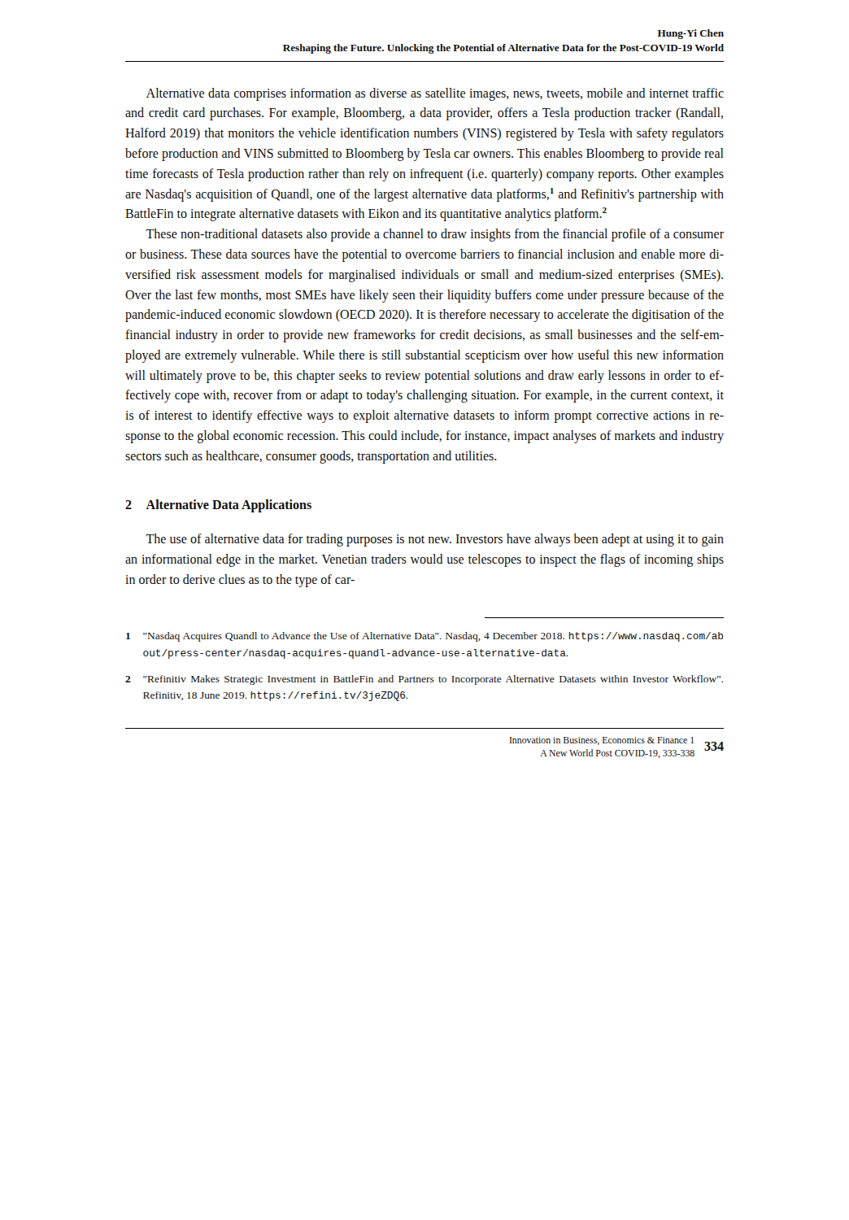Hung-Yi Chen Reshaping the Future. Unlocking the Potential of Alternative Data for the Post-COVID-19 World
Alternative data comprises information as diverse as satellite images, news, tweets, mobile and internet traffic and credit card purchases. For example, Bloomberg, a data provider, offers a Tesla production tracker (Randall, Halford 2019) that monitors the vehicle identification numbers (VINS) registered by Tesla with safety regulators before production and VINS submitted to Bloomberg by Tesla car owners. This enables Bloomberg to provide real time forecasts of Tesla production rather than rely on infrequent (i.e. quarterly) company reports. Other examples are Nasdaq's acquisition of Quandl, one of the largest alternative data platforms,1 and Refinitiv's partnership with BattleFin to integrate alternative datasets with Eikon and its quantitative analytics platform.2
These non-traditional datasets also provide a channel to draw insights from the financial profile of a consumer or business. These data sources have the potential to overcome barriers to financial inclusion and enable more diversified risk assessment models for marginalised individuals or small and medium-sized enterprises (SMEs). Over the last few months, most SMEs have likely seen their liquidity buffers come under pressure because of the pandemic-induced economic slowdown (OECD 2020). It is therefore necessary to accelerate the digitisation of the financial industry in order to provide new frameworks for credit decisions, as small businesses and the self-employed are extremely vulnerable. While there is still substantial scepticism over how useful this new information will ultimately prove to be, this chapter seeks to review potential solutions and draw early lessons in order to effectively cope with, recover from or adapt to today's challenging situation. For example, in the current context, it is of interest to identify effective ways to exploit alternative datasets to inform prompt corrective actions in response to the global economic recession. This could include, for instance, impact analyses of markets and industry sectors such as healthcare, consumer goods, transportation and utilities.
2 Alternative Data Applications
The use of alternative data for trading purposes is not new. Investors have always been adept at using it to gain an informational edge in the market. Venetian traders would use telescopes to inspect the flags of incoming ships in order to derive clues as to the type of car-
1"Nasdaq Acquires Quandl to Advance the Use of Alternative Data". Nasdaq, 4 December 2018. https://www.nasdaq.com/about/press-center/nasdaq-acquires-quandl-advance-use-alternative-data.
2"Refinitiv Makes Strategic Investment in BattleFin and Partners to Incorporate Alternative Datasets within Investor Workflow". Refinitiv, 18 June 2019. https://refini.tv/3jeZDQ6.
Innovation in Business, Economics & Finance 1
A New World Post COVID-19, 333-338
334